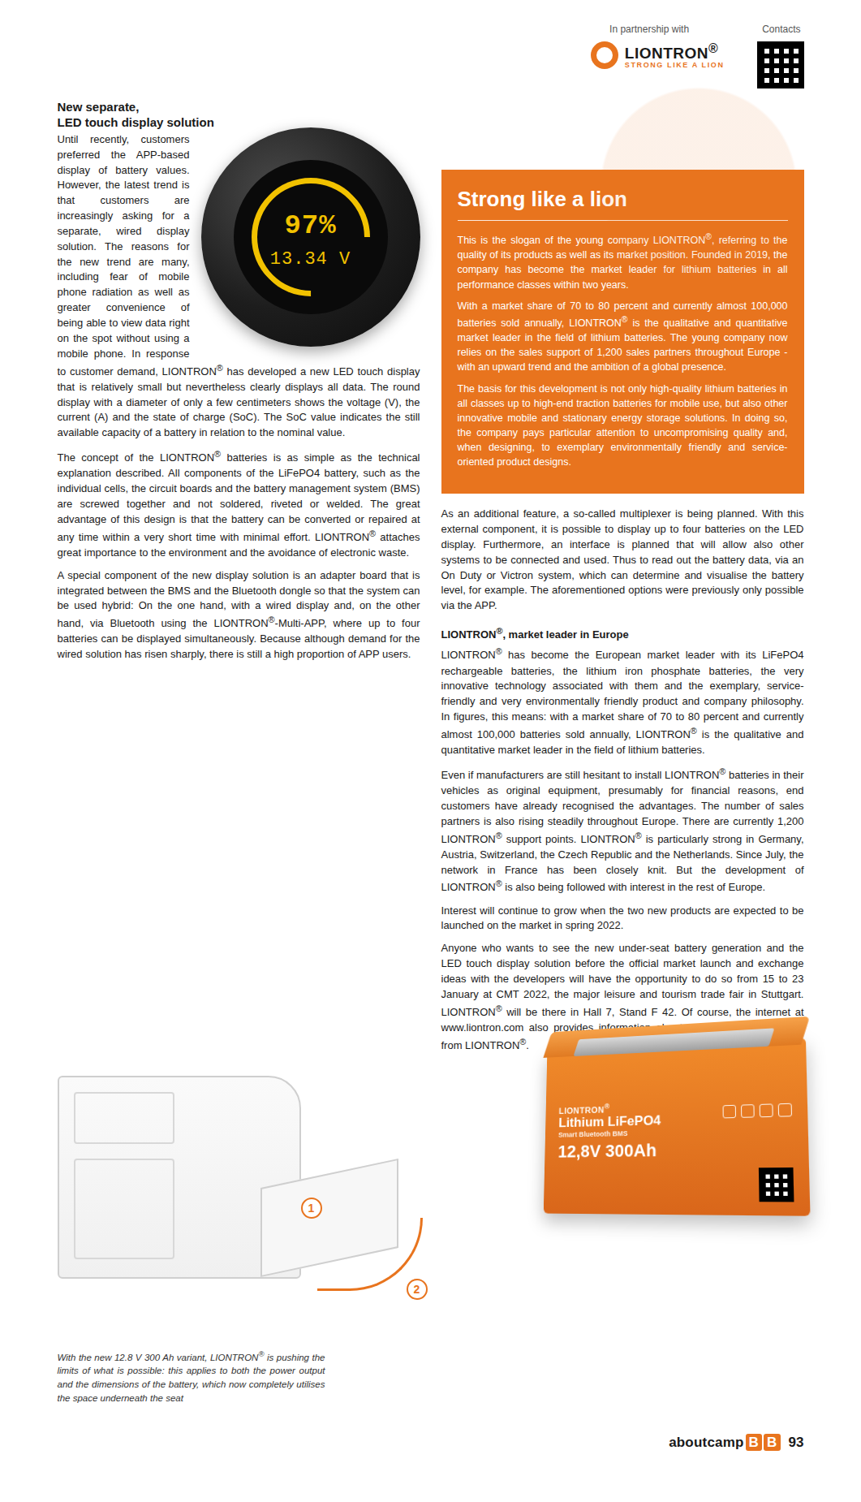In partnership with Contacts
LIONTRON®
STRONG LIKE A LION
New separate,
LED touch display solution
97%
13.34 V
Until recently, customers preferred the APP-based display of battery values. However, the latest trend is that customers are increasingly asking for a separate, wired display solution. The reasons for the new trend are many, including fear of mobile phone radiation as well as greater convenience of being able to view data right on the spot without using a mobile phone. In response to customer demand, LIONTRON® has developed a new LED touch display that is relatively small but nevertheless clearly displays all data. The round display with a diameter of only a few centimeters shows the voltage (V), the current (A) and the state of charge (SoC). The SoC value indicates the still available capacity of a battery in relation to the nominal value.
The concept of the LIONTRON® batteries is as simple as the technical explanation described. All components of the LiFePO4 battery, such as the individual cells, the circuit boards and the battery management system (BMS) are screwed together and not soldered, riveted or welded. The great advantage of this design is that the battery can be converted or repaired at any time within a very short time with minimal effort. LIONTRON® attaches great importance to the environment and the avoidance of electronic waste.
A special component of the new display solution is an adapter board that is integrated between the BMS and the Bluetooth dongle so that the system can be used hybrid: On the one hand, with a wired display and, on the other hand, via Bluetooth using the LIONTRON®-Multi-APP, where up to four batteries can be displayed simultaneously. Because although demand for the wired solution has risen sharply, there is still a high proportion of APP users.
Strong like a lion
This is the slogan of the young company LIONTRON®, referring to the quality of its products as well as its market position. Founded in 2019, the company has become the market leader for lithium batteries in all performance classes within two years.
With a market share of 70 to 80 percent and currently almost 100,000 batteries sold annually, LIONTRON® is the qualitative and quantitative market leader in the field of lithium batteries. The young company now relies on the sales support of 1,200 sales partners throughout Europe - with an upward trend and the ambition of a global presence.
The basis for this development is not only high-quality lithium batteries in all classes up to high-end traction batteries for mobile use, but also other innovative mobile and stationary energy storage solutions. In doing so, the company pays particular attention to uncompromising quality and, when designing, to exemplary environmentally friendly and service-oriented product designs.
As an additional feature, a so-called multiplexer is being planned. With this external component, it is possible to display up to four batteries on the LED display. Furthermore, an interface is planned that will allow also other systems to be connected and used. Thus to read out the battery data, via an On Duty or Victron system, which can determine and visualise the battery level, for example. The aforementioned options were previously only possible via the APP.
LIONTRON®, market leader in Europe
LIONTRON® has become the European market leader with its LiFePO4 rechargeable batteries, the lithium iron phosphate batteries, the very innovative technology associated with them and the exemplary, service-friendly and very environmentally friendly product and company philosophy. In figures, this means: with a market share of 70 to 80 percent and currently almost 100,000 batteries sold annually, LIONTRON® is the qualitative and quantitative market leader in the field of lithium batteries.
Even if manufacturers are still hesitant to install LIONTRON® batteries in their vehicles as original equipment, presumably for financial reasons, end customers have already recognised the advantages. The number of sales partners is also rising steadily throughout Europe. There are currently 1,200 LIONTRON® support points. LIONTRON® is particularly strong in Germany, Austria, Switzerland, the Czech Republic and the Netherlands. Since July, the network in France has been closely knit. But the development of LIONTRON® is also being followed with interest in the rest of Europe.
Interest will continue to grow when the two new products are expected to be launched on the market in spring 2022.
Anyone who wants to see the new under-seat battery generation and the LED touch display solution before the official market launch and exchange ideas with the developers will have the opportunity to do so from 15 to 23 January at CMT 2022, the major leisure and tourism trade fair in Stuttgart. LIONTRON® will be there in Hall 7, Stand F 42. Of course, the internet at www.liontron.com also provides information about the latest developments from LIONTRON®.
1
2
With the new 12.8 V 300 Ah variant, LIONTRON® is pushing the limits of what is possible: this applies to both the power output and the dimensions of the battery, which now completely utilises the space underneath the seat
LIONTRON®
Lithium LiFePO4
Smart Bluetooth BMS
12,8V 300Ah
aboutcampBB
93